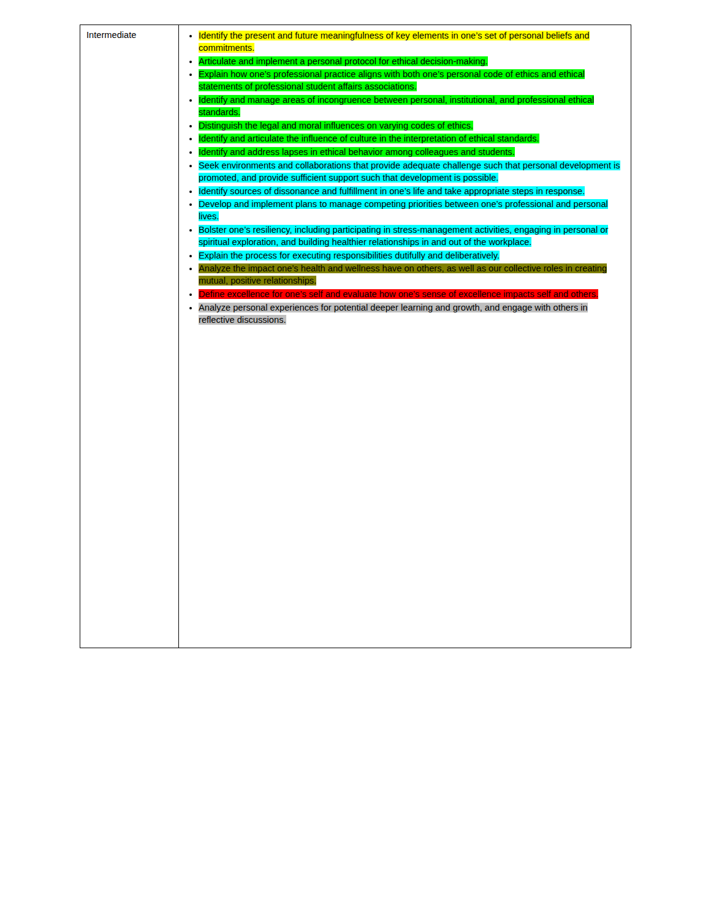| Intermediate | Identify the present and future meaningfulness of key elements in one’s set of personal beliefs and commitments. Articulate and implement a personal protocol for ethical decision-making. Explain how one’s professional practice aligns with both one’s personal code of ethics and ethical statements of professional student affairs associations. Identify and manage areas of incongruence between personal, institutional, and professional ethical standards. Distinguish the legal and moral influences on varying codes of ethics. Identify and articulate the influence of culture in the interpretation of ethical standards. Identify and address lapses in ethical behavior among colleagues and students. Seek environments and collaborations that provide adequate challenge such that personal development is promoted, and provide sufficient support such that development is possible. Identify sources of dissonance and fulfillment in one’s life and take appropriate steps in response. Develop and implement plans to manage competing priorities between one’s professional and personal lives. Bolster one’s resiliency, including participating in stress-management activities, engaging in personal or spiritual exploration, and building healthier relationships in and out of the workplace. Explain the process for executing responsibilities dutifully and deliberatively. Analyze the impact one’s health and wellness have on others, as well as our collective roles in creating mutual, positive relationships. Define excellence for one’s self and evaluate how one’s sense of excellence impacts self and others. Analyze personal experiences for potential deeper learning and growth, and engage with others in reflective discussions. |